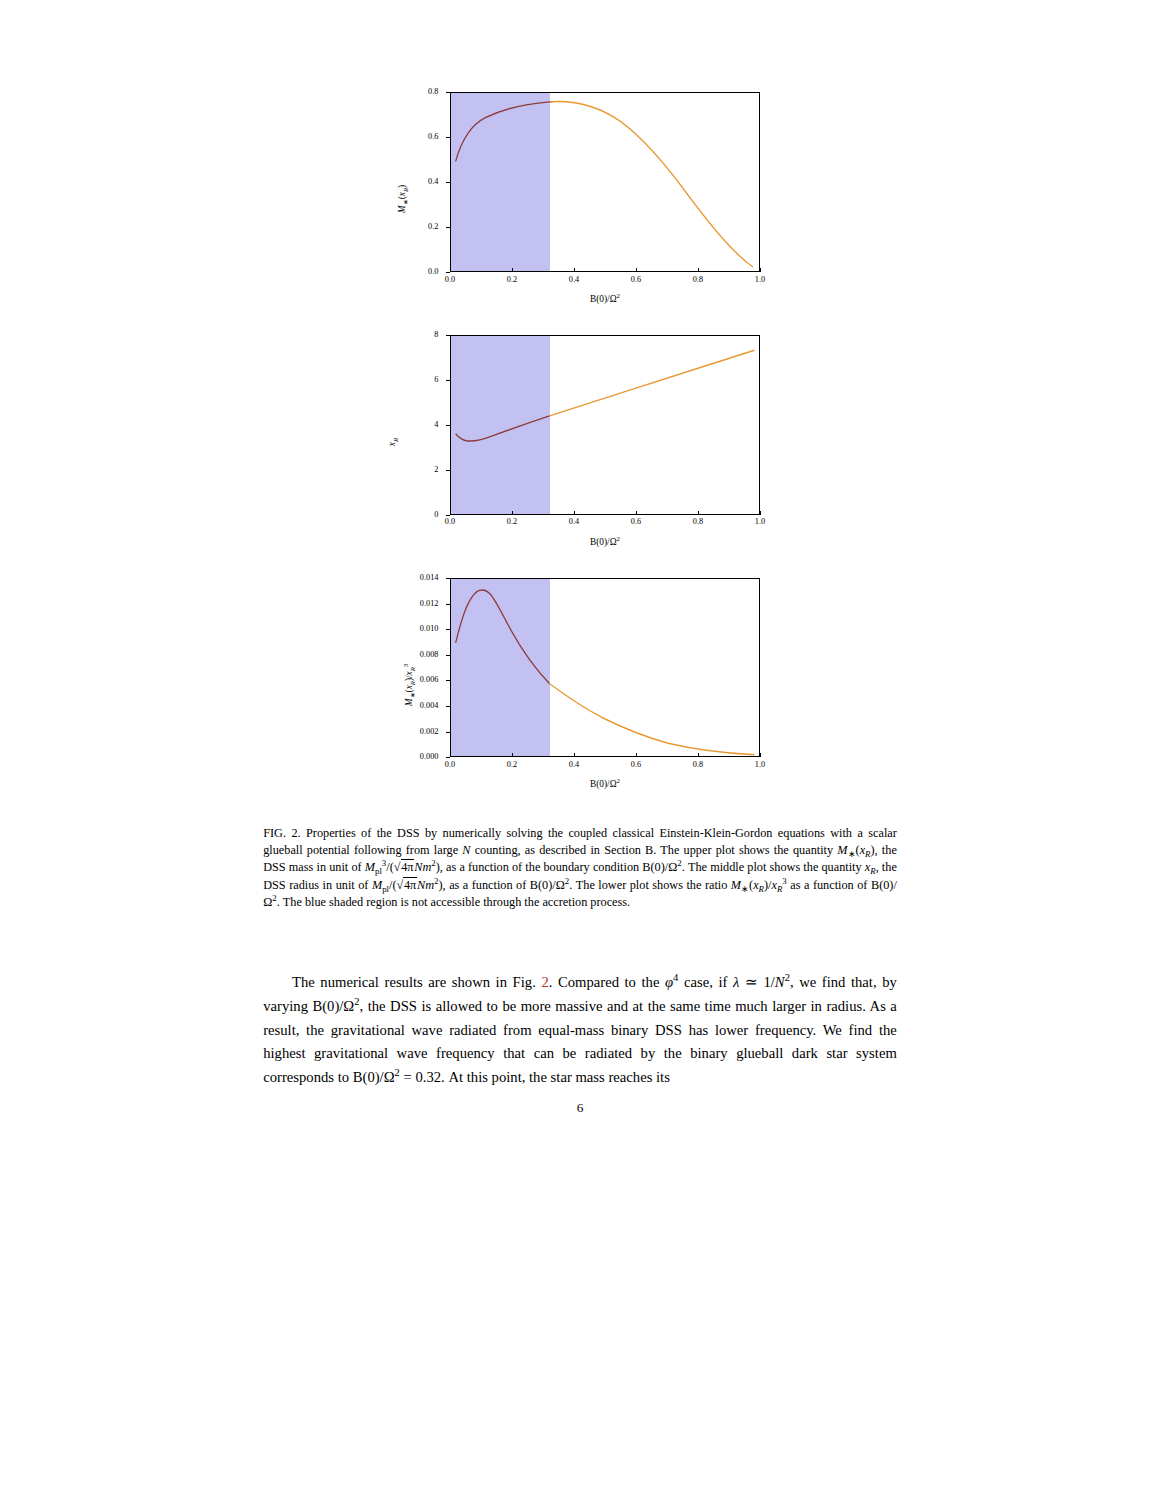M∗(xR)
0.0 0.2 0.4 0.6 0.8
0.0 0.2 0.4 0.6 0.8 1.0
B(0)/Ω2
xR
0 2 4 6 8
0.0 0.2 0.4 0.6 0.8 1.0
B(0)/Ω2
M∗(xR)/xR3
0.000 0.002 0.004 0.006 0.008 0.010 0.012 0.014
0.0 0.2 0.4 0.6 0.8 1.0
B(0)/Ω2
FIG. 2. Properties of the DSS by numerically solving the coupled classical Einstein-Klein-Gordon equations with a scalar glueball potential following from large N counting, as described in Section B. The upper plot shows the quantity M∗(xR), the DSS mass in unit of Mpl3/(√4π Nm2), as a function of the boundary condition B(0)/Ω2. The middle plot shows the quantity xR, the DSS radius in unit of Mpl/(√4π Nm2), as a function of B(0)/Ω2. The lower plot shows the ratio M∗(xR)/xR3 as a function of B(0)/Ω2. The blue shaded region is not accessible through the accretion process.
The numerical results are shown in Fig. 2. Compared to the φ4 case, if λ ≃ 1/N2, we find that, by varying B(0)/Ω2, the DSS is allowed to be more massive and at the same time much larger in radius. As a result, the gravitational wave radiated from equal-mass binary DSS has lower frequency. We find the highest gravitational wave frequency that can be radiated by the binary glueball dark star system corresponds to B(0)/Ω2 = 0.32. At this point, the star mass reaches its
6